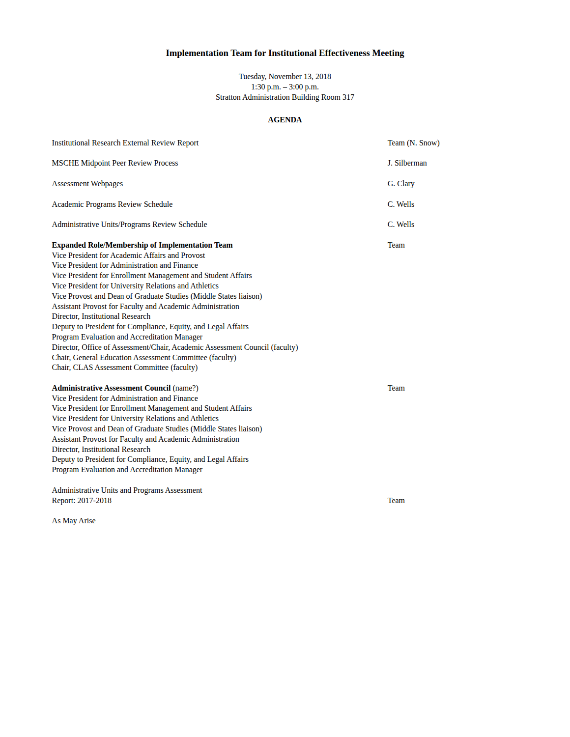Implementation Team for Institutional Effectiveness Meeting
Tuesday, November 13, 2018
1:30 p.m. – 3:00 p.m.
Stratton Administration Building Room 317
AGENDA
| Institutional Research External Review Report | Team (N. Snow) |
| MSCHE Midpoint Peer Review Process | J. Silberman |
| Assessment Webpages | G. Clary |
| Academic Programs Review Schedule | C. Wells |
| Administrative Units/Programs Review Schedule | C. Wells |
| Expanded Role/Membership of Implementation Team | Team |
| Vice President for Academic Affairs and Provost Vice President for Administration and Finance Vice President for Enrollment Management and Student Affairs Vice President for University Relations and Athletics Vice Provost and Dean of Graduate Studies (Middle States liaison) Assistant Provost for Faculty and Academic Administration Director, Institutional Research Deputy to President for Compliance, Equity, and Legal Affairs Program Evaluation and Accreditation Manager Director, Office of Assessment/Chair, Academic Assessment Council (faculty) Chair, General Education Assessment Committee (faculty) Chair, CLAS Assessment Committee (faculty) |
| Administrative Assessment Council (name?) | Team |
| Vice President for Administration and Finance Vice President for Enrollment Management and Student Affairs Vice President for University Relations and Athletics Vice Provost and Dean of Graduate Studies (Middle States liaison) Assistant Provost for Faculty and Academic Administration Director, Institutional Research Deputy to President for Compliance, Equity, and Legal Affairs Program Evaluation and Accreditation Manager |
| Administrative Units and Programs Assessment | |
| Report: 2017-2018 | Team |
| As May Arise | |